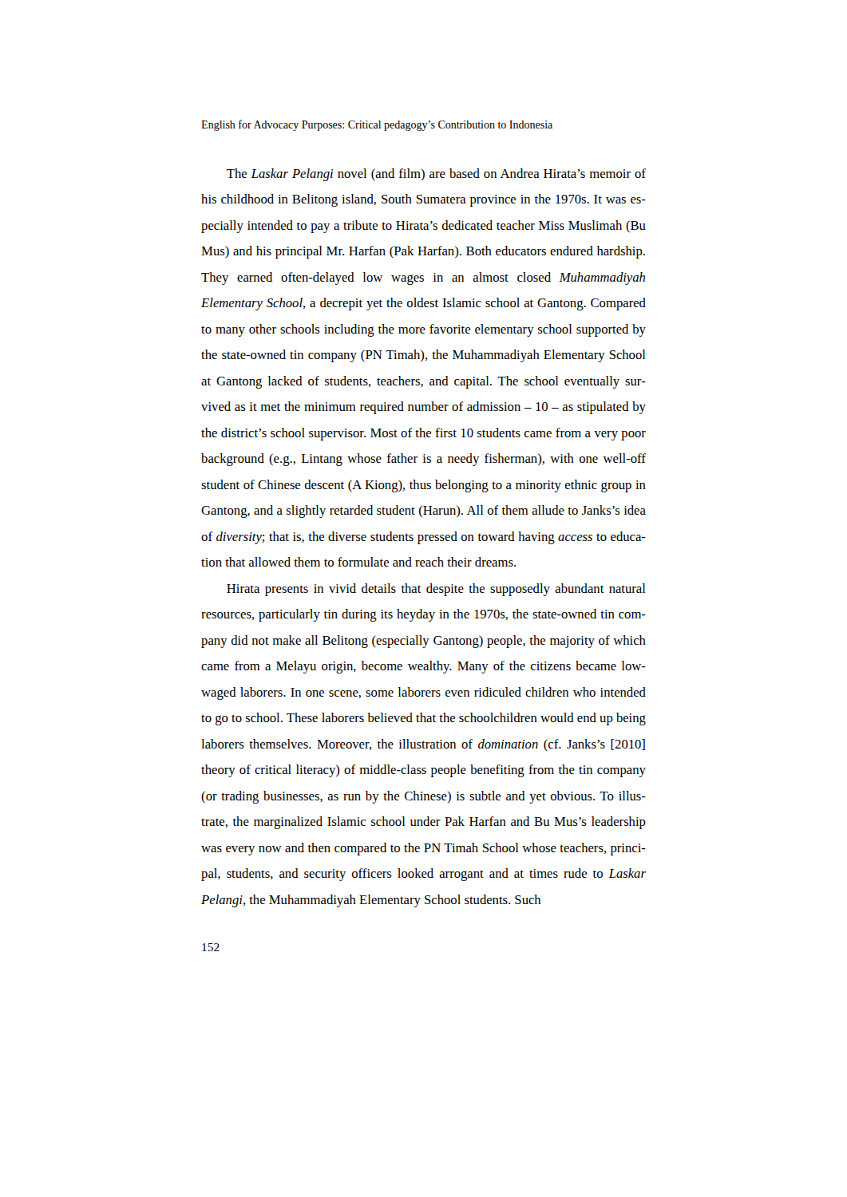English for Advocacy Purposes: Critical pedagogy’s Contribution to Indonesia
The Laskar Pelangi novel (and film) are based on Andrea Hirata’s memoir of his childhood in Belitong island, South Sumatera province in the 1970s. It was especially intended to pay a tribute to Hirata’s dedicated teacher Miss Muslimah (Bu Mus) and his principal Mr. Harfan (Pak Harfan). Both educators endured hardship. They earned often-delayed low wages in an almost closed Muhammadiyah Elementary School, a decrepit yet the oldest Islamic school at Gantong. Compared to many other schools including the more favorite elementary school supported by the state-owned tin company (PN Timah), the Muhammadiyah Elementary School at Gantong lacked of students, teachers, and capital. The school eventually survived as it met the minimum required number of admission – 10 – as stipulated by the district’s school supervisor. Most of the first 10 students came from a very poor background (e.g., Lintang whose father is a needy fisherman), with one well-off student of Chinese descent (A Kiong), thus belonging to a minority ethnic group in Gantong, and a slightly retarded student (Harun). All of them allude to Janks’s idea of diversity; that is, the diverse students pressed on toward having access to education that allowed them to formulate and reach their dreams.
Hirata presents in vivid details that despite the supposedly abundant natural resources, particularly tin during its heyday in the 1970s, the state-owned tin company did not make all Belitong (especially Gantong) people, the majority of which came from a Melayu origin, become wealthy. Many of the citizens became low-waged laborers. In one scene, some laborers even ridiculed children who intended to go to school. These laborers believed that the schoolchildren would end up being laborers themselves. Moreover, the illustration of domination (cf. Janks’s [2010] theory of critical literacy) of middle-class people benefiting from the tin company (or trading businesses, as run by the Chinese) is subtle and yet obvious. To illustrate, the marginalized Islamic school under Pak Harfan and Bu Mus’s leadership was every now and then compared to the PN Timah School whose teachers, principal, students, and security officers looked arrogant and at times rude to Laskar Pelangi, the Muhammadiyah Elementary School students. Such
152